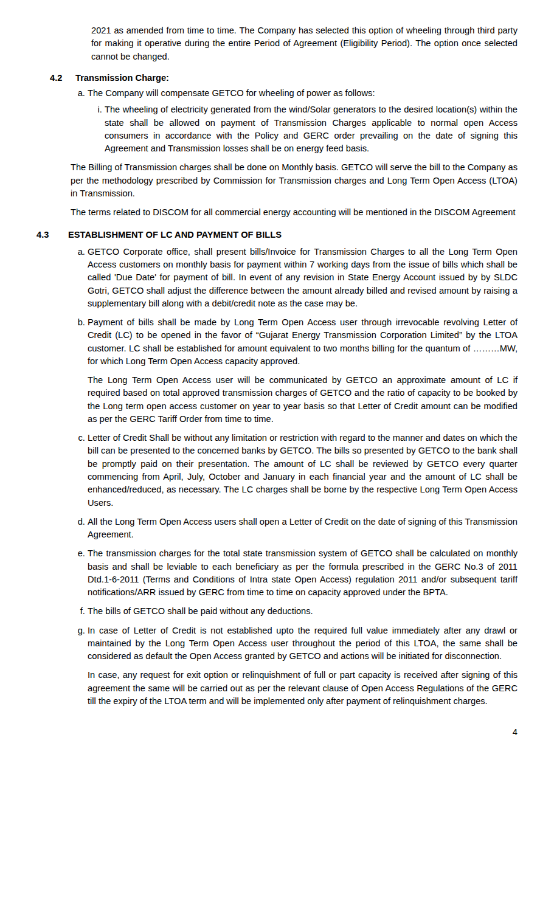2021 as amended from time to time. The Company has selected this option of wheeling through third party for making it operative during the entire Period of Agreement (Eligibility Period). The option once selected cannot be changed.
4.2 Transmission Charge:
The Company will compensate GETCO for wheeling of power as follows:
The wheeling of electricity generated from the wind/Solar generators to the desired location(s) within the state shall be allowed on payment of Transmission Charges applicable to normal open Access consumers in accordance with the Policy and GERC order prevailing on the date of signing this Agreement and Transmission losses shall be on energy feed basis.
The Billing of Transmission charges shall be done on Monthly basis. GETCO will serve the bill to the Company as per the methodology prescribed by Commission for Transmission charges and Long Term Open Access (LTOA) in Transmission.
The terms related to DISCOM for all commercial energy accounting will be mentioned in the DISCOM Agreement
4.3 ESTABLISHMENT OF LC AND PAYMENT OF BILLS
GETCO Corporate office, shall present bills/Invoice for Transmission Charges to all the Long Term Open Access customers on monthly basis for payment within 7 working days from the issue of bills which shall be called 'Due Date' for payment of bill. In event of any revision in State Energy Account issued by by SLDC Gotri, GETCO shall adjust the difference between the amount already billed and revised amount by raising a supplementary bill along with a debit/credit note as the case may be.
Payment of bills shall be made by Long Term Open Access user through irrevocable revolving Letter of Credit (LC) to be opened in the favor of “Gujarat Energy Transmission Corporation Limited” by the LTOA customer. LC shall be established for amount equivalent to two months billing for the quantum of ………MW, for which Long Term Open Access capacity approved.
The Long Term Open Access user will be communicated by GETCO an approximate amount of LC if required based on total approved transmission charges of GETCO and the ratio of capacity to be booked by the Long term open access customer on year to year basis so that Letter of Credit amount can be modified as per the GERC Tariff Order from time to time.
Letter of Credit Shall be without any limitation or restriction with regard to the manner and dates on which the bill can be presented to the concerned banks by GETCO. The bills so presented by GETCO to the bank shall be promptly paid on their presentation. The amount of LC shall be reviewed by GETCO every quarter commencing from April, July, October and January in each financial year and the amount of LC shall be enhanced/reduced, as necessary. The LC charges shall be borne by the respective Long Term Open Access Users.
All the Long Term Open Access users shall open a Letter of Credit on the date of signing of this Transmission Agreement.
The transmission charges for the total state transmission system of GETCO shall be calculated on monthly basis and shall be leviable to each beneficiary as per the formula prescribed in the GERC No.3 of 2011 Dtd.1-6-2011 (Terms and Conditions of Intra state Open Access) regulation 2011 and/or subsequent tariff notifications/ARR issued by GERC from time to time on capacity approved under the BPTA.
The bills of GETCO shall be paid without any deductions.
In case of Letter of Credit is not established upto the required full value immediately after any drawl or maintained by the Long Term Open Access user throughout the period of this LTOA, the same shall be considered as default the Open Access granted by GETCO and actions will be initiated for disconnection.
In case, any request for exit option or relinquishment of full or part capacity is received after signing of this agreement the same will be carried out as per the relevant clause of Open Access Regulations of the GERC till the expiry of the LTOA term and will be implemented only after payment of relinquishment charges.
4